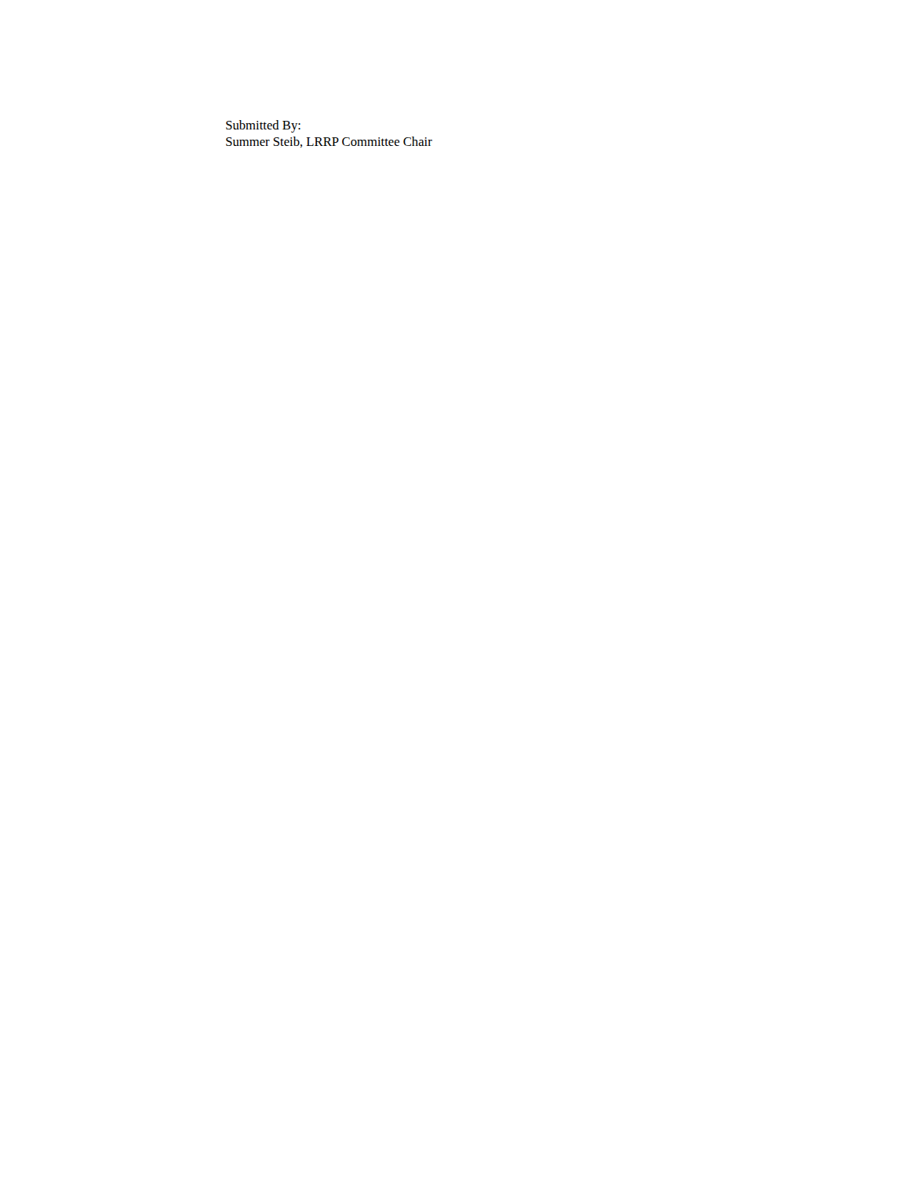Submitted By:
Summer Steib, LRRP Committee Chair